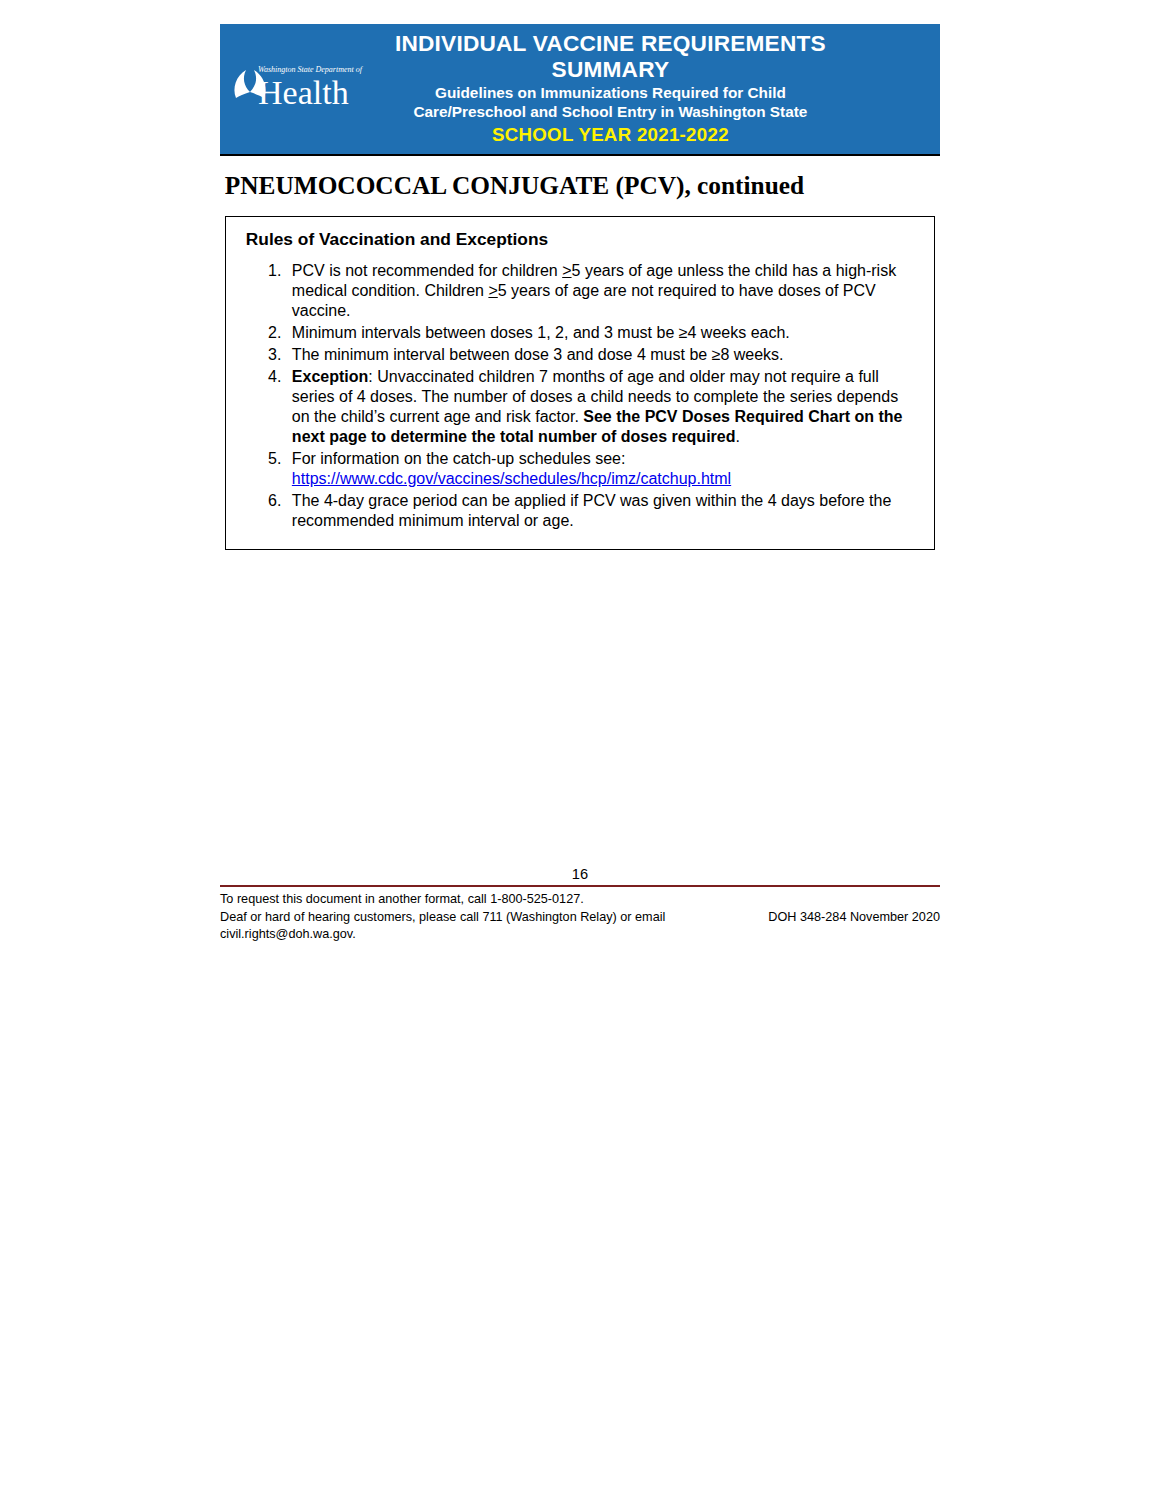Washington State Department of Health
INDIVIDUAL VACCINE REQUIREMENTS SUMMARY
Guidelines on Immunizations Required for Child Care/Preschool and School Entry in Washington State
SCHOOL YEAR 2021-2022
PNEUMOCOCCAL CONJUGATE (PCV), continued
Rules of Vaccination and Exceptions
PCV is not recommended for children >5 years of age unless the child has a high-risk medical condition. Children >5 years of age are not required to have doses of PCV vaccine.
Minimum intervals between doses 1, 2, and 3 must be ≥4 weeks each.
The minimum interval between dose 3 and dose 4 must be ≥8 weeks.
Exception: Unvaccinated children 7 months of age and older may not require a full series of 4 doses. The number of doses a child needs to complete the series depends on the child’s current age and risk factor. See the PCV Doses Required Chart on the next page to determine the total number of doses required.
For information on the catch-up schedules see:
https://www.cdc.gov/vaccines/schedules/hcp/imz/catchup.html
The 4-day grace period can be applied if PCV was given within the 4 days before the recommended minimum interval or age.
16
To request this document in another format, call 1-800-525-0127.
Deaf or hard of hearing customers, please call 711 (Washington Relay) or email civil.rights@doh.wa.gov.
DOH 348-284 November 2020